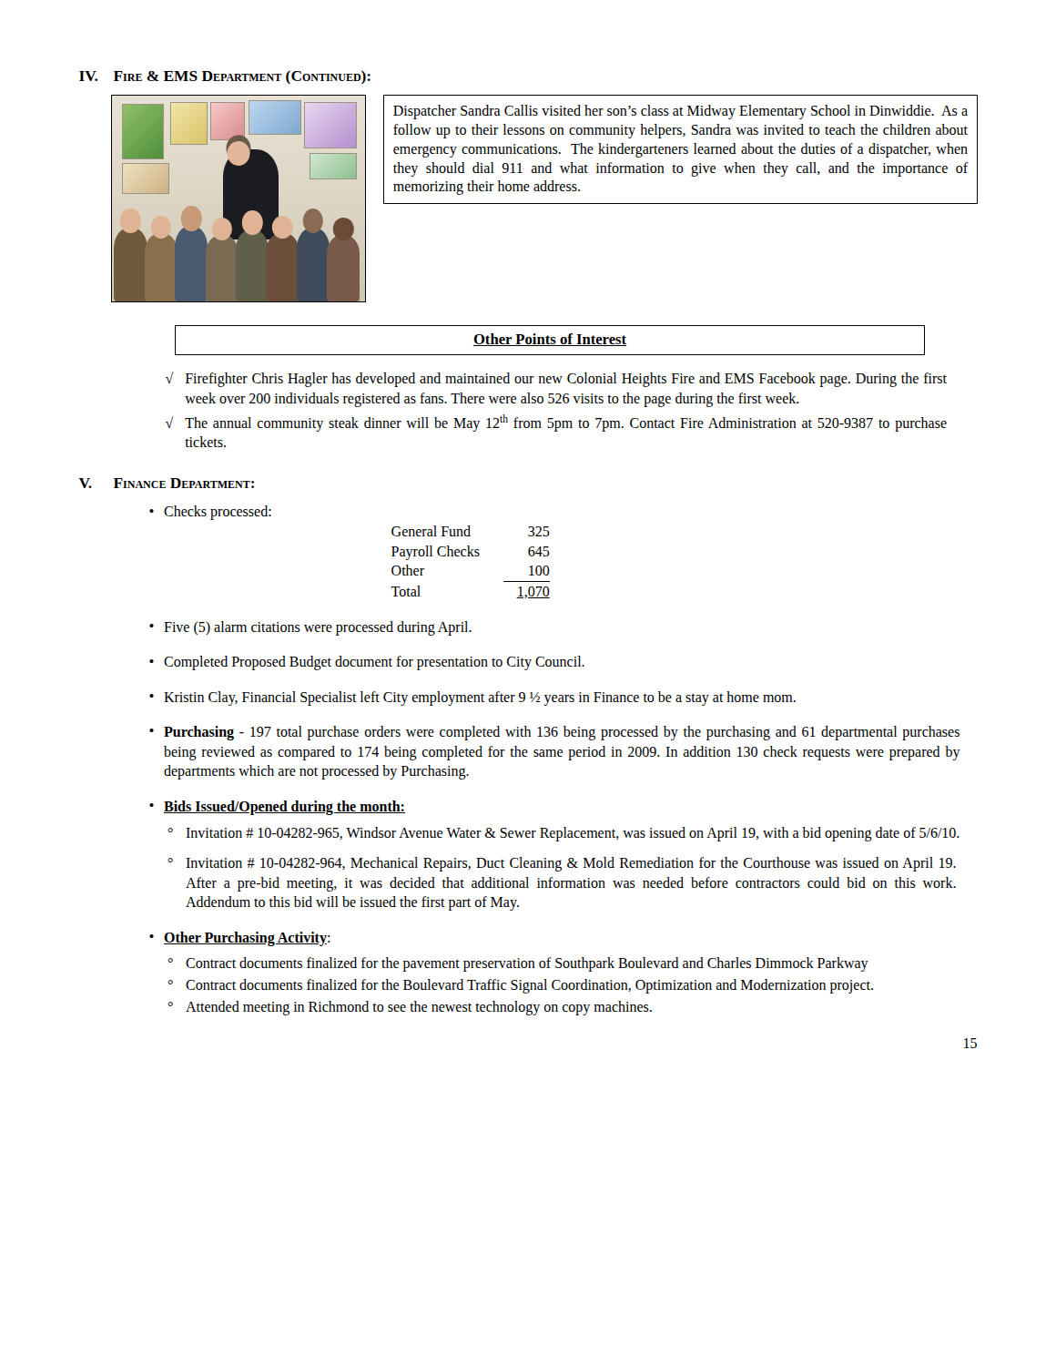IV. Fire & EMS Department (Continued):
Dispatcher Sandra Callis visited her son’s class at Midway Elementary School in Dinwiddie. As a follow up to their lessons on community helpers, Sandra was invited to teach the children about emergency communications. The kindergarteners learned about the duties of a dispatcher, when they should dial 911 and what information to give when they call, and the importance of memorizing their home address.
Other Points of Interest
Firefighter Chris Hagler has developed and maintained our new Colonial Heights Fire and EMS Facebook page. During the first week over 200 individuals registered as fans. There were also 526 visits to the page during the first week.
The annual community steak dinner will be May 12th from 5pm to 7pm. Contact Fire Administration at 520-9387 to purchase tickets.
V. Finance Department:
Checks processed:
| General Fund | 325 |
| Payroll Checks | 645 |
| Other | 100 |
| Total | 1,070 |
Five (5) alarm citations were processed during April.
Completed Proposed Budget document for presentation to City Council.
Kristin Clay, Financial Specialist left City employment after 9 ½ years in Finance to be a stay at home mom.
Purchasing - 197 total purchase orders were completed with 136 being processed by the purchasing and 61 departmental purchases being reviewed as compared to 174 being completed for the same period in 2009. In addition 130 check requests were prepared by departments which are not processed by Purchasing.
Bids Issued/Opened during the month:
Invitation # 10-04282-965, Windsor Avenue Water & Sewer Replacement, was issued on April 19, with a bid opening date of 5/6/10.
Invitation # 10-04282-964, Mechanical Repairs, Duct Cleaning & Mold Remediation for the Courthouse was issued on April 19. After a pre-bid meeting, it was decided that additional information was needed before contractors could bid on this work. Addendum to this bid will be issued the first part of May.
Other Purchasing Activity:
Contract documents finalized for the pavement preservation of Southpark Boulevard and Charles Dimmock Parkway
Contract documents finalized for the Boulevard Traffic Signal Coordination, Optimization and Modernization project.
Attended meeting in Richmond to see the newest technology on copy machines.
15